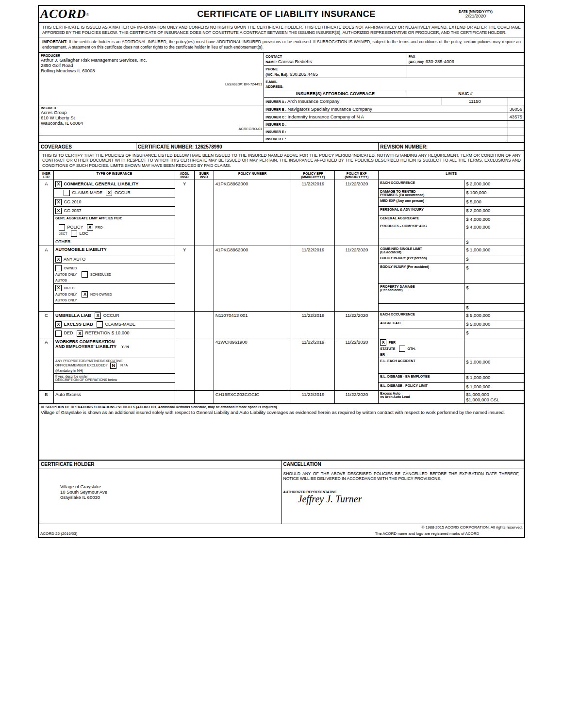| ACORD ® | CERTIFICATE OF LIABILITY INSURANCE | DATE (MM/DD/YYYY) 2/21/2020 |
| THIS CERTIFICATE IS ISSUED AS A MATTER OF INFORMATION ONLY AND CONFERS NO RIGHTS UPON THE CERTIFICATE HOLDER. THIS CERTIFICATE DOES NOT AFFIRMATIVELY OR NEGATIVELY AMEND, EXTEND OR ALTER THE COVERAGE AFFORDED BY THE POLICIES BELOW. THIS CERTIFICATE OF INSURANCE DOES NOT CONSTITUTE A CONTRACT BETWEEN THE ISSUING INSURER(S), AUTHORIZED REPRESENTATIVE OR PRODUCER, AND THE CERTIFICATE HOLDER. |
| IMPORTANT: If the certificate holder is an ADDITIONAL INSURED, the policy(ies) must have ADDITIONAL INSURED provisions or be endorsed. If SUBROGATION IS WAIVED, subject to the terms and conditions of the policy, certain policies may require an endorsement. A statement on this certificate does not confer rights to the certificate holder in lieu of such endorsement(s). |
| PRODUCER Arthur J. Gallagher Risk Management Services, Inc. 2850 Golf Road Rolling Meadows IL 60008 Licensed#: BR-724491 | / CONTACT NAME: Carissa Rediehs / FAX (A/C, No): 630-285-4006 / / PHONE (A/C, No, Ext): 630.285.4465 / / / E-MAIL ADDRESS: / / INSURER(S) AFFORDING COVERAGE / NAIC # / |
| INSURER A : Arch Insurance Company | 11150 | |
| INSURED Acres Group 610 W Liberty St Wauconda, IL 60084 ACREGRO-01 | INSURER B : Navigators Specialty Insurance Company | 36056 |
| INSURER C : Indemnity Insurance Company of N A | 43575 |
| INSURER D : | |
| INSURER E : | |
| | INSURER F : | |
| COVERAGES | CERTIFICATE NUMBER: 1262578990 | REVISION NUMBER: |
| THIS IS TO CERTIFY THAT THE POLICIES OF INSURANCE LISTED BELOW HAVE BEEN ISSUED TO THE INSURED NAMED ABOVE FOR THE POLICY PERIOD INDICATED. NOTWITHSTANDING ANY REQUIREMENT, TERM OR CONDITION OF ANY CONTRACT OR OTHER DOCUMENT WITH RESPECT TO WHICH THIS CERTIFICATE MAY BE ISSUED OR MAY PERTAIN, THE INSURANCE AFFORDED BY THE POLICIES DESCRIBED HEREIN IS SUBJECT TO ALL THE TERMS, EXCLUSIONS AND CONDITIONS OF SUCH POLICIES. LIMITS SHOWN MAY HAVE BEEN REDUCED BY PAID CLAIMS. |
| INSR LTR | TYPE OF INSURANCE | ADDL INSD | SUBR WVD | POLICY NUMBER | POLICY EFF (MM/DD/YYYY) | POLICY EXP (MM/DD/YYYY) | LIMITS |
| A | COMMERCIAL GENERAL LIABILITY | Y | | 41PKG8962000 | 11/22/2019 | 11/22/2020 | EACH OCCURRENCE | $ 2,000,000 |
| CLAIMS-MADE OCCUR | DAMAGE TO RENTED PREMISES (Ea occurrence) | $ 100,000 |
| CG 2010 | MED EXP (Any one person) | $ 5,000 |
| CG 2037 | PERSONAL & ADV INJURY | $ 2,000,000 |
| GEN'L AGGREGATE LIMIT APPLIES PER: | GENERAL AGGREGATE | $ 4,000,000 |
| POLICY PRO- JECT LOC | PRODUCTS - COMP/OP AGG | $ 4,000,000 |
| OTHER: | | $ |
| A | AUTOMOBILE LIABILITY | Y | | 41PKG8962000 | 11/22/2019 | 11/22/2020 | COMBINED SINGLE LIMIT (Ea accident) | $ 1,000,000 |
| ANY AUTO | BODILY INJURY (Per person) | $ |
| OWNED AUTOS ONLY SCHEDULED AUTOS | BODILY INJURY (Per accident) | $ |
| HIRED AUTOS ONLY NON-OWNED AUTOS ONLY | PROPERTY DAMAGE (Per accident) | $ |
| | | $ |
| C | UMBRELLA LIAB OCCUR | | | N11070413 001 | 11/22/2019 | 11/22/2020 | EACH OCCURRENCE | $ 5,000,000 |
| EXCESS LIAB CLAIMS-MADE | AGGREGATE | $ 5,000,000 |
| DED RETENTION $ 10,000 | | $ |
| A | WORKERS COMPENSATION AND EMPLOYERS' LIABILITY Y / N | | | 41WCI8961900 | 11/22/2019 | 11/22/2020 | PER STATUTE OTH- ER | |
| ANY PROPRIETOR/PARTNER/EXECUTIVE OFFICER/MEMBER EXCLUDED? N N / A (Mandatory in NH) | E.L. EACH ACCIDENT | $ 1,000,000 |
| If yes, describe under DESCRIPTION OF OPERATIONS below | E.L. DISEASE - EA EMPLOYEE | $ 1,000,000 |
| | E.L. DISEASE - POLICY LIMIT | $ 1,000,000 |
| B | Auto Excess | | | CH19EXCZ03CGCIC | 11/22/2019 | 11/22/2020 | Excess Auto xs Arch Auto Lead | $1,000,000 $1,000,000 CSL |
| DESCRIPTION OF OPERATIONS / LOCATIONS / VEHICLES (ACORD 101, Additional Remarks Schedule, may be attached if more space is required) Village of Grayslake is shown as an additional insured solely with respect to General Liability and Auto Liability coverages as evidenced herein as required by written contract with respect to work performed by the named insured. |
| CERTIFICATE HOLDER | CANCELLATION |
| Village of Grayslake 10 South Seymour Ave Grayslake IL 60030 | SHOULD ANY OF THE ABOVE DESCRIBED POLICIES BE CANCELLED BEFORE THE EXPIRATION DATE THEREOF, NOTICE WILL BE DELIVERED IN ACCORDANCE WITH THE POLICY PROVISIONS. AUTHORIZED REPRESENTATIVE Jeffrey J. Turner |
| | © 1988-2015 ACORD CORPORATION. All rights reserved. |
| ACORD 25 (2016/03) | The ACORD name and logo are registered marks of ACORD |